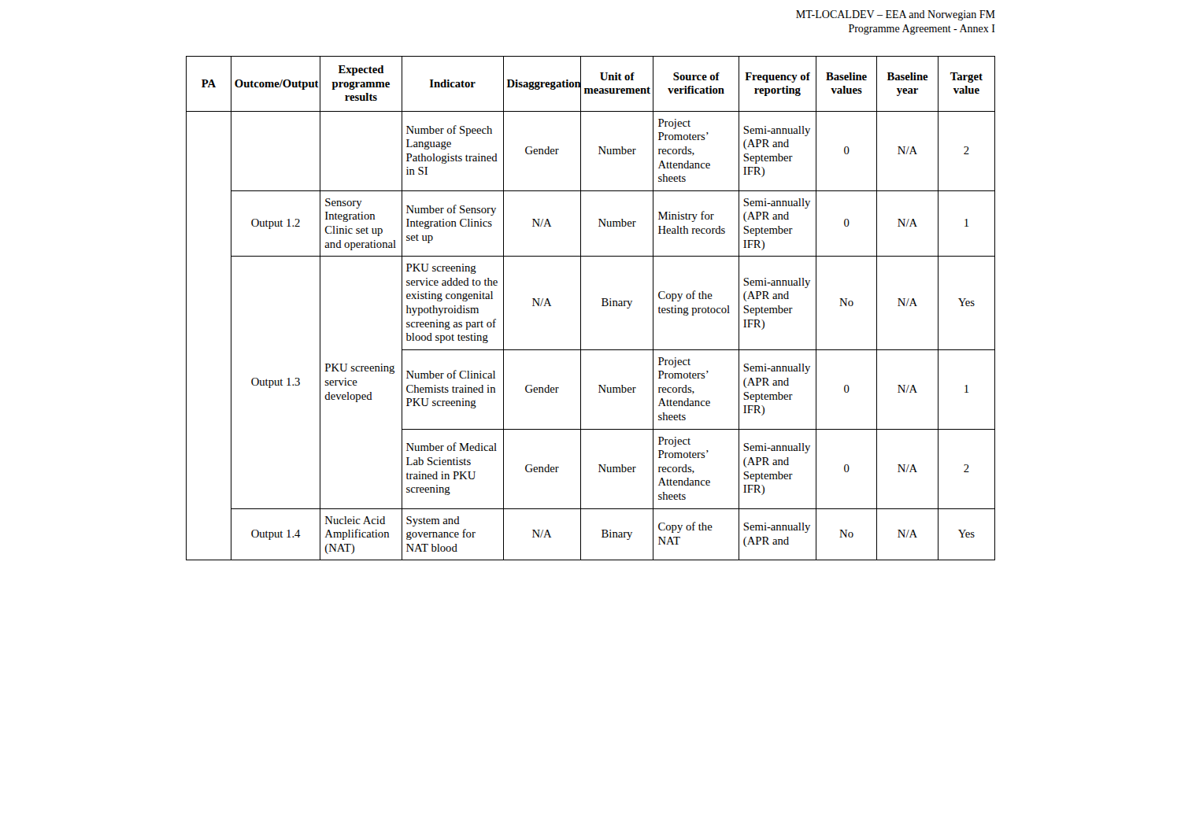MT-LOCALDEV – EEA and Norwegian FM
Programme Agreement - Annex I
| PA | Outcome/Output | Expected programme results | Indicator | Disaggregation | Unit of measurement | Source of verification | Frequency of reporting | Baseline values | Baseline year | Target value |
| --- | --- | --- | --- | --- | --- | --- | --- | --- | --- | --- |
| | | | Number of Speech Language Pathologists trained in SI | Gender | Number | Project Promoters’ records, Attendance sheets | Semi-annually (APR and September IFR) | 0 | N/A | 2 |
| Output 1.2 | Sensory Integration Clinic set up and operational | Number of Sensory Integration Clinics set up | N/A | Number | Ministry for Health records | Semi-annually (APR and September IFR) | 0 | N/A | 1 |
| Output 1.3 | PKU screening service developed | PKU screening service added to the existing congenital hypothyroidism screening as part of blood spot testing | N/A | Binary | Copy of the testing protocol | Semi-annually (APR and September IFR) | No | N/A | Yes |
| Number of Clinical Chemists trained in PKU screening | Gender | Number | Project Promoters’ records, Attendance sheets | Semi-annually (APR and September IFR) | 0 | N/A | 1 |
| Number of Medical Lab Scientists trained in PKU screening | Gender | Number | Project Promoters’ records, Attendance sheets | Semi-annually (APR and September IFR) | 0 | N/A | 2 |
| Output 1.4 | Nucleic Acid Amplification (NAT) | System and governance for NAT blood | N/A | Binary | Copy of the NAT | Semi-annually (APR and | No | N/A | Yes |